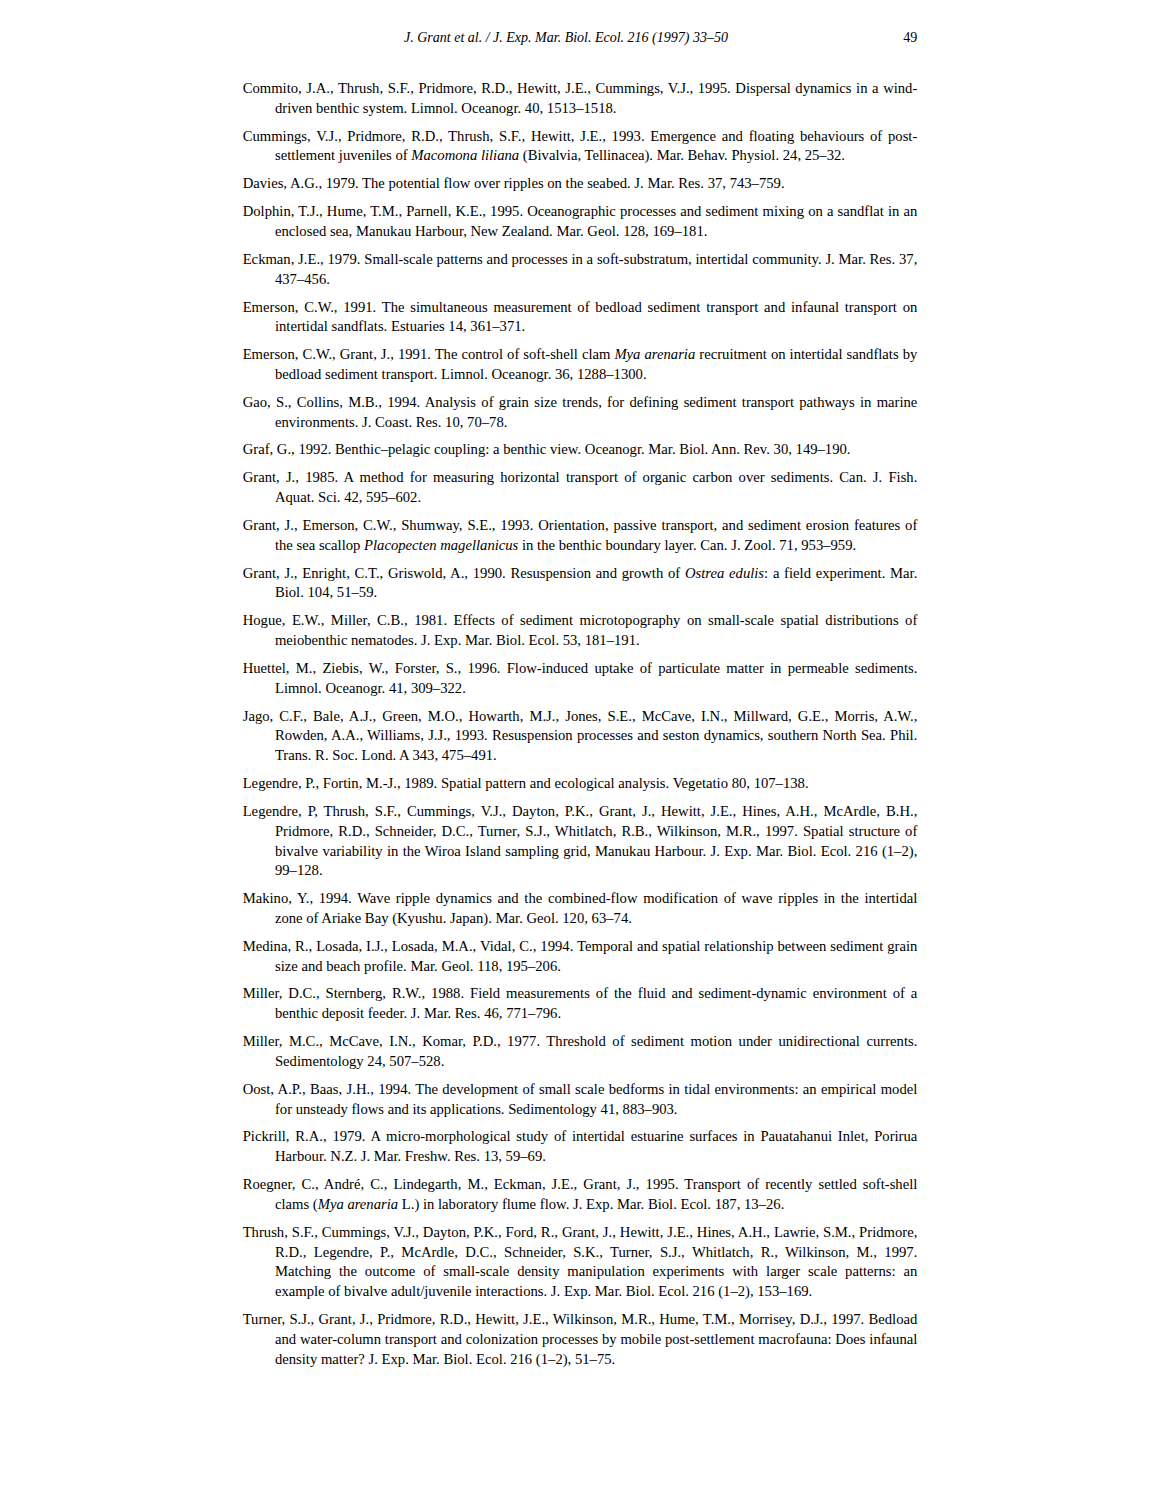J. Grant et al. / J. Exp. Mar. Biol. Ecol. 216 (1997) 33–50 49
Commito, J.A., Thrush, S.F., Pridmore, R.D., Hewitt, J.E., Cummings, V.J., 1995. Dispersal dynamics in a wind-driven benthic system. Limnol. Oceanogr. 40, 1513–1518.
Cummings, V.J., Pridmore, R.D., Thrush, S.F., Hewitt, J.E., 1993. Emergence and floating behaviours of post-settlement juveniles of Macomona liliana (Bivalvia, Tellinacea). Mar. Behav. Physiol. 24, 25–32.
Davies, A.G., 1979. The potential flow over ripples on the seabed. J. Mar. Res. 37, 743–759.
Dolphin, T.J., Hume, T.M., Parnell, K.E., 1995. Oceanographic processes and sediment mixing on a sandflat in an enclosed sea, Manukau Harbour, New Zealand. Mar. Geol. 128, 169–181.
Eckman, J.E., 1979. Small-scale patterns and processes in a soft-substratum, intertidal community. J. Mar. Res. 37, 437–456.
Emerson, C.W., 1991. The simultaneous measurement of bedload sediment transport and infaunal transport on intertidal sandflats. Estuaries 14, 361–371.
Emerson, C.W., Grant, J., 1991. The control of soft-shell clam Mya arenaria recruitment on intertidal sandflats by bedload sediment transport. Limnol. Oceanogr. 36, 1288–1300.
Gao, S., Collins, M.B., 1994. Analysis of grain size trends, for defining sediment transport pathways in marine environments. J. Coast. Res. 10, 70–78.
Graf, G., 1992. Benthic–pelagic coupling: a benthic view. Oceanogr. Mar. Biol. Ann. Rev. 30, 149–190.
Grant, J., 1985. A method for measuring horizontal transport of organic carbon over sediments. Can. J. Fish. Aquat. Sci. 42, 595–602.
Grant, J., Emerson, C.W., Shumway, S.E., 1993. Orientation, passive transport, and sediment erosion features of the sea scallop Placopecten magellanicus in the benthic boundary layer. Can. J. Zool. 71, 953–959.
Grant, J., Enright, C.T., Griswold, A., 1990. Resuspension and growth of Ostrea edulis: a field experiment. Mar. Biol. 104, 51–59.
Hogue, E.W., Miller, C.B., 1981. Effects of sediment microtopography on small-scale spatial distributions of meiobenthic nematodes. J. Exp. Mar. Biol. Ecol. 53, 181–191.
Huettel, M., Ziebis, W., Forster, S., 1996. Flow-induced uptake of particulate matter in permeable sediments. Limnol. Oceanogr. 41, 309–322.
Jago, C.F., Bale, A.J., Green, M.O., Howarth, M.J., Jones, S.E., McCave, I.N., Millward, G.E., Morris, A.W., Rowden, A.A., Williams, J.J., 1993. Resuspension processes and seston dynamics, southern North Sea. Phil. Trans. R. Soc. Lond. A 343, 475–491.
Legendre, P., Fortin, M.-J., 1989. Spatial pattern and ecological analysis. Vegetatio 80, 107–138.
Legendre, P, Thrush, S.F., Cummings, V.J., Dayton, P.K., Grant, J., Hewitt, J.E., Hines, A.H., McArdle, B.H., Pridmore, R.D., Schneider, D.C., Turner, S.J., Whitlatch, R.B., Wilkinson, M.R., 1997. Spatial structure of bivalve variability in the Wiroa Island sampling grid, Manukau Harbour. J. Exp. Mar. Biol. Ecol. 216 (1–2), 99–128.
Makino, Y., 1994. Wave ripple dynamics and the combined-flow modification of wave ripples in the intertidal zone of Ariake Bay (Kyushu. Japan). Mar. Geol. 120, 63–74.
Medina, R., Losada, I.J., Losada, M.A., Vidal, C., 1994. Temporal and spatial relationship between sediment grain size and beach profile. Mar. Geol. 118, 195–206.
Miller, D.C., Sternberg, R.W., 1988. Field measurements of the fluid and sediment-dynamic environment of a benthic deposit feeder. J. Mar. Res. 46, 771–796.
Miller, M.C., McCave, I.N., Komar, P.D., 1977. Threshold of sediment motion under unidirectional currents. Sedimentology 24, 507–528.
Oost, A.P., Baas, J.H., 1994. The development of small scale bedforms in tidal environments: an empirical model for unsteady flows and its applications. Sedimentology 41, 883–903.
Pickrill, R.A., 1979. A micro-morphological study of intertidal estuarine surfaces in Pauatahanui Inlet, Porirua Harbour. N.Z. J. Mar. Freshw. Res. 13, 59–69.
Roegner, C., André, C., Lindegarth, M., Eckman, J.E., Grant, J., 1995. Transport of recently settled soft-shell clams (Mya arenaria L.) in laboratory flume flow. J. Exp. Mar. Biol. Ecol. 187, 13–26.
Thrush, S.F., Cummings, V.J., Dayton, P.K., Ford, R., Grant, J., Hewitt, J.E., Hines, A.H., Lawrie, S.M., Pridmore, R.D., Legendre, P., McArdle, D.C., Schneider, S.K., Turner, S.J., Whitlatch, R., Wilkinson, M., 1997. Matching the outcome of small-scale density manipulation experiments with larger scale patterns: an example of bivalve adult/juvenile interactions. J. Exp. Mar. Biol. Ecol. 216 (1–2), 153–169.
Turner, S.J., Grant, J., Pridmore, R.D., Hewitt, J.E., Wilkinson, M.R., Hume, T.M., Morrisey, D.J., 1997. Bedload and water-column transport and colonization processes by mobile post-settlement macrofauna: Does infaunal density matter? J. Exp. Mar. Biol. Ecol. 216 (1–2), 51–75.